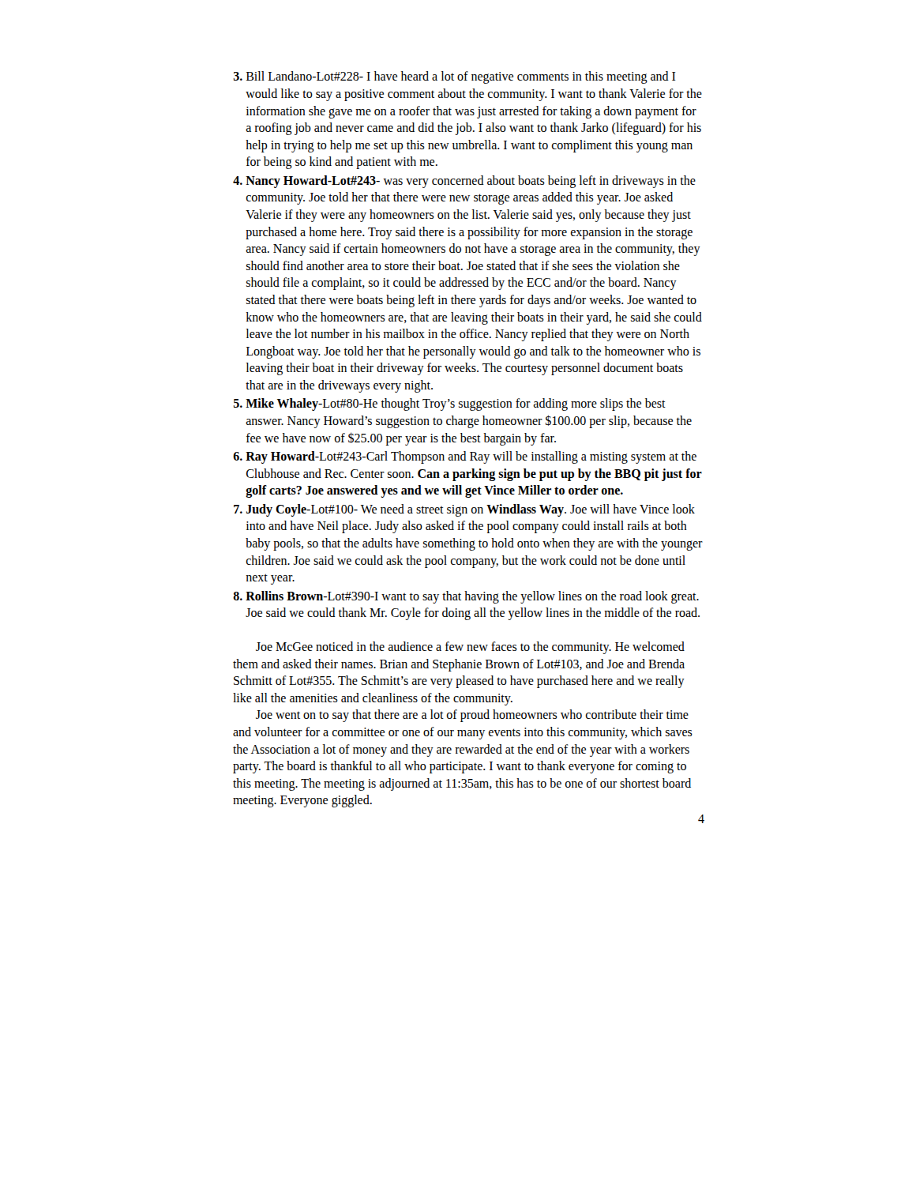Bill Landano-Lot#228- I have heard a lot of negative comments in this meeting and I would like to say a positive comment about the community. I want to thank Valerie for the information she gave me on a roofer that was just arrested for taking a down payment for a roofing job and never came and did the job. I also want to thank Jarko (lifeguard) for his help in trying to help me set up this new umbrella. I want to compliment this young man for being so kind and patient with me.
Nancy Howard-Lot#243- was very concerned about boats being left in driveways in the community. Joe told her that there were new storage areas added this year. Joe asked Valerie if they were any homeowners on the list. Valerie said yes, only because they just purchased a home here. Troy said there is a possibility for more expansion in the storage area. Nancy said if certain homeowners do not have a storage area in the community, they should find another area to store their boat. Joe stated that if she sees the violation she should file a complaint, so it could be addressed by the ECC and/or the board. Nancy stated that there were boats being left in there yards for days and/or weeks. Joe wanted to know who the homeowners are, that are leaving their boats in their yard, he said she could leave the lot number in his mailbox in the office. Nancy replied that they were on North Longboat way. Joe told her that he personally would go and talk to the homeowner who is leaving their boat in their driveway for weeks. The courtesy personnel document boats that are in the driveways every night.
Mike Whaley-Lot#80-He thought Troy’s suggestion for adding more slips the best answer. Nancy Howard’s suggestion to charge homeowner $100.00 per slip, because the fee we have now of $25.00 per year is the best bargain by far.
Ray Howard-Lot#243-Carl Thompson and Ray will be installing a misting system at the Clubhouse and Rec. Center soon. Can a parking sign be put up by the BBQ pit just for golf carts? Joe answered yes and we will get Vince Miller to order one.
Judy Coyle-Lot#100- We need a street sign on Windlass Way. Joe will have Vince look into and have Neil place. Judy also asked if the pool company could install rails at both baby pools, so that the adults have something to hold onto when they are with the younger children. Joe said we could ask the pool company, but the work could not be done until next year.
Rollins Brown-Lot#390-I want to say that having the yellow lines on the road look great. Joe said we could thank Mr. Coyle for doing all the yellow lines in the middle of the road.
Joe McGee noticed in the audience a few new faces to the community. He welcomed them and asked their names. Brian and Stephanie Brown of Lot#103, and Joe and Brenda Schmitt of Lot#355. The Schmitt’s are very pleased to have purchased here and we really like all the amenities and cleanliness of the community.
Joe went on to say that there are a lot of proud homeowners who contribute their time and volunteer for a committee or one of our many events into this community, which saves the Association a lot of money and they are rewarded at the end of the year with a workers party. The board is thankful to all who participate. I want to thank everyone for coming to this meeting. The meeting is adjourned at 11:35am, this has to be one of our shortest board meeting. Everyone giggled.
4